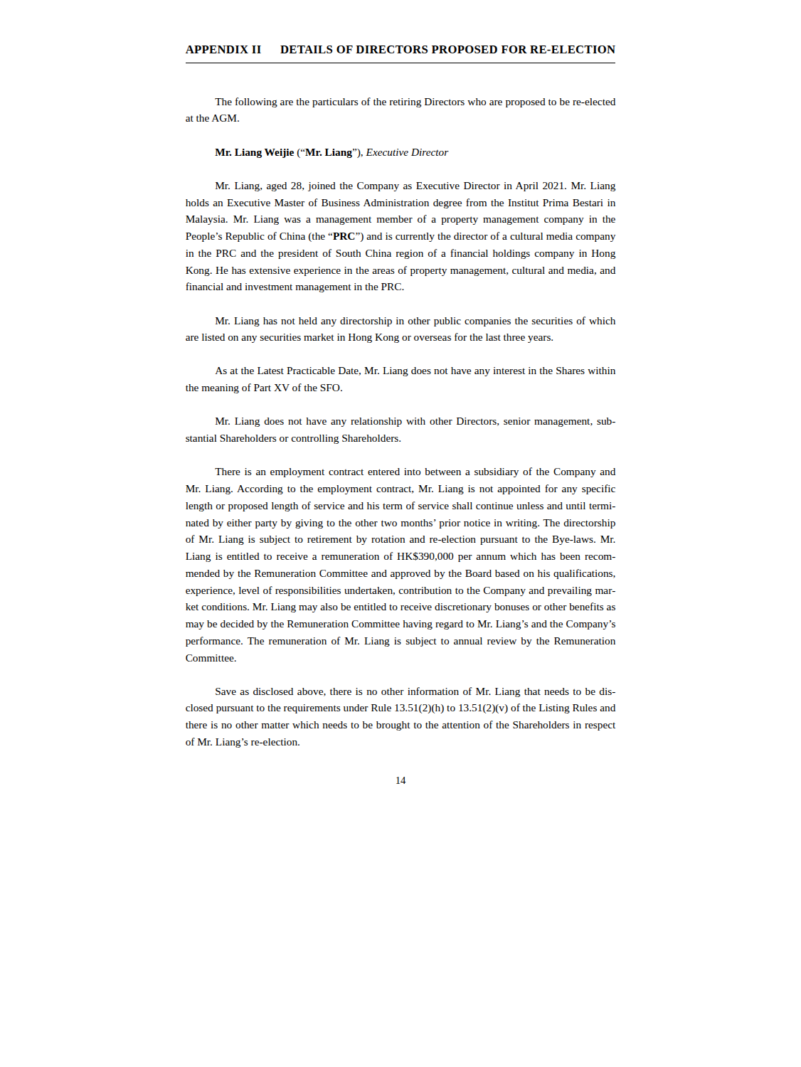APPENDIX II DETAILS OF DIRECTORS PROPOSED FOR RE-ELECTION
The following are the particulars of the retiring Directors who are proposed to be re-elected at the AGM.
Mr. Liang Weijie (“Mr. Liang”), Executive Director
Mr. Liang, aged 28, joined the Company as Executive Director in April 2021. Mr. Liang holds an Executive Master of Business Administration degree from the Institut Prima Bestari in Malaysia. Mr. Liang was a management member of a property management company in the People’s Republic of China (the “PRC”) and is currently the director of a cultural media company in the PRC and the president of South China region of a financial holdings company in Hong Kong. He has extensive experience in the areas of property management, cultural and media, and financial and investment management in the PRC.
Mr. Liang has not held any directorship in other public companies the securities of which are listed on any securities market in Hong Kong or overseas for the last three years.
As at the Latest Practicable Date, Mr. Liang does not have any interest in the Shares within the meaning of Part XV of the SFO.
Mr. Liang does not have any relationship with other Directors, senior management, substantial Shareholders or controlling Shareholders.
There is an employment contract entered into between a subsidiary of the Company and Mr. Liang. According to the employment contract, Mr. Liang is not appointed for any specific length or proposed length of service and his term of service shall continue unless and until terminated by either party by giving to the other two months’ prior notice in writing. The directorship of Mr. Liang is subject to retirement by rotation and re-election pursuant to the Bye-laws. Mr. Liang is entitled to receive a remuneration of HK$390,000 per annum which has been recommended by the Remuneration Committee and approved by the Board based on his qualifications, experience, level of responsibilities undertaken, contribution to the Company and prevailing market conditions. Mr. Liang may also be entitled to receive discretionary bonuses or other benefits as may be decided by the Remuneration Committee having regard to Mr. Liang’s and the Company’s performance. The remuneration of Mr. Liang is subject to annual review by the Remuneration Committee.
Save as disclosed above, there is no other information of Mr. Liang that needs to be disclosed pursuant to the requirements under Rule 13.51(2)(h) to 13.51(2)(v) of the Listing Rules and there is no other matter which needs to be brought to the attention of the Shareholders in respect of Mr. Liang’s re-election.
14